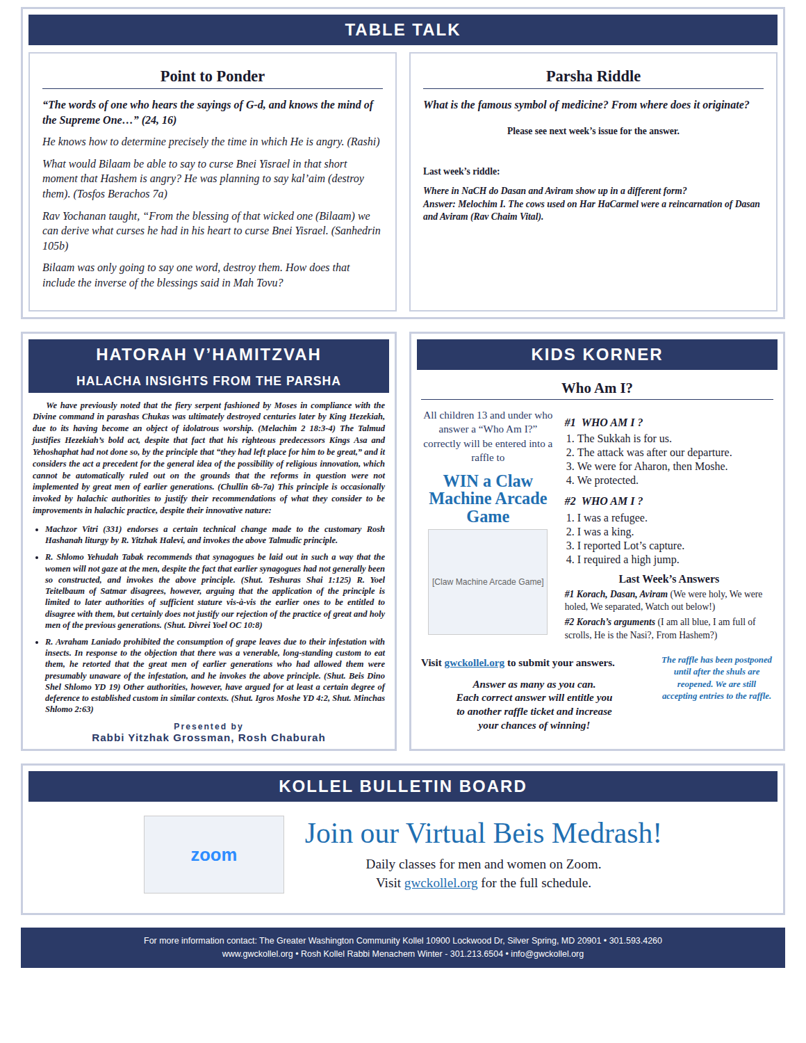Table Talk
Point to Ponder
“The words of one who hears the sayings of G-d, and knows the mind of the Supreme One…” (24, 16)
He knows how to determine precisely the time in which He is angry. (Rashi)
What would Bilaam be able to say to curse Bnei Yisrael in that short moment that Hashem is angry? He was planning to say kal’aim (destroy them). (Tosfos Berachos 7a)
Rav Yochanan taught, “From the blessing of that wicked one (Bilaam) we can derive what curses he had in his heart to curse Bnei Yisrael. (Sanhedrin 105b)
Bilaam was only going to say one word, destroy them. How does that include the inverse of the blessings said in Mah Tovu?
Parsha Riddle
What is the famous symbol of medicine? From where does it originate?
Please see next week’s issue for the answer.
Last week’s riddle:
Where in NaCH do Dasan and Aviram show up in a different form?
Answer: Melochim I. The cows used on Har HaCarmel were a reincarnation of Dasan and Aviram (Rav Chaim Vital).
Hatorah V’Hamitzvah
Halacha Insights from the Parsha
We have previously noted that the fiery serpent fashioned by Moses in compliance with the Divine command in parashas Chukas was ultimately destroyed centuries later by King Hezekiah, due to its having become an object of idolatrous worship. (Melachim 2 18:3-4) The Talmud justifies Hezekiah’s bold act, despite that fact that his righteous predecessors Kings Asa and Yehoshaphat had not done so, by the principle that “they had left place for him to be great,” and it considers the act a precedent for the general idea of the possibility of religious innovation, which cannot be automatically ruled out on the grounds that the reforms in question were not implemented by great men of earlier generations. (Chullin 6b-7a) This principle is occasionally invoked by halachic authorities to justify their recommendations of what they consider to be improvements in halachic practice, despite their innovative nature:
Machzor Vitri (331) endorses a certain technical change made to the customary Rosh Hashanah liturgy by R. Yitzhak Halevi, and invokes the above Talmudic principle.
R. Shlomo Yehudah Tabak recommends that synagogues be laid out in such a way that the women will not gaze at the men, despite the fact that earlier synagogues had not generally been so constructed, and invokes the above principle. (Shut. Teshuras Shai 1:125) R. Yoel Teitelbaum of Satmar disagrees, however, arguing that the application of the principle is limited to later authorities of sufficient stature vis-à-vis the earlier ones to be entitled to disagree with them, but certainly does not justify our rejection of the practice of great and holy men of the previous generations. (Shut. Divrei Yoel OC 10:8)
R. Avraham Laniado prohibited the consumption of grape leaves due to their infestation with insects. In response to the objection that there was a venerable, long-standing custom to eat them, he retorted that the great men of earlier generations who had allowed them were presumably unaware of the infestation, and he invokes the above principle. (Shut. Beis Dino Shel Shlomo YD 19) Other authorities, however, have argued for at least a certain degree of deference to established custom in similar contexts. (Shut. Igros Moshe YD 4:2, Shut. Minchas Shlomo 2:63)
Presented by Rabbi Yitzhak Grossman, Rosh Chaburah
Kids Korner
Who Am I?
All children 13 and under who answer a “Who Am I?” correctly will be entered into a raffle to
WIN a Claw Machine Arcade Game
[Claw Machine Arcade Game]
#1 WHO AM I ?
The Sukkah is for us.
The attack was after our departure.
We were for Aharon, then Moshe.
We protected.
#2 WHO AM I ?
I was a refugee.
I was a king.
I reported Lot’s capture.
I required a high jump.
Last Week’s Answers
#1 Korach, Dasan, Aviram (We were holy, We were holed, We separated, Watch out below!)
#2 Korach’s arguments (I am all blue, I am full of scrolls, He is the Nasi?, From Hashem?)
Visit gwckollel.org to submit your answers.
Answer as many as you can.
Each correct answer will entitle you
to another raffle ticket and increase
your chances of winning!
The raffle has been postponed until after the shuls are reopened. We are still accepting entries to the raffle.
Kollel Bulletin Board
zoom
Join our Virtual Beis Medrash!
Daily classes for men and women on Zoom.
Visit gwckollel.org for the full schedule.
For more information contact: The Greater Washington Community Kollel 10900 Lockwood Dr, Silver Spring, MD 20901 • 301.593.4260
www.gwckollel.org • Rosh Kollel Rabbi Menachem Winter - 301.213.6504 • info@gwckollel.org